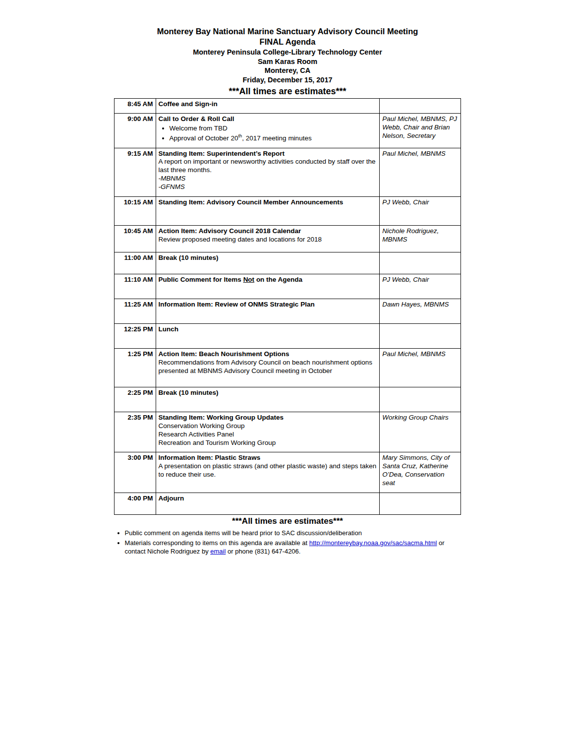Monterey Bay National Marine Sanctuary Advisory Council Meeting
FINAL Agenda
Monterey Peninsula College-Library Technology Center
Sam Karas Room
Monterey, CA
Friday, December 15, 2017
***All times are estimates***
| 8:45 AM | Coffee and Sign-in | |
| 9:00 AM | Call to Order & Roll Call Welcome from TBD Approval of October 20 th , 2017 meeting minutes | Paul Michel, MBNMS, PJ Webb, Chair and Brian Nelson, Secretary |
| 9:15 AM | Standing Item: Superintendent’s Report A report on important or newsworthy activities conducted by staff over the last three months. -MBNMS -GFNMS | Paul Michel, MBNMS |
| 10:15 AM | Standing Item: Advisory Council Member Announcements | PJ Webb, Chair |
| 10:45 AM | Action Item: Advisory Council 2018 Calendar Review proposed meeting dates and locations for 2018 | Nichole Rodriguez, MBNMS |
| 11:00 AM | Break (10 minutes) | |
| 11:10 AM | Public Comment for Items Not on the Agenda | PJ Webb, Chair |
| 11:25 AM | Information Item: Review of ONMS Strategic Plan | Dawn Hayes, MBNMS |
| 12:25 PM | Lunch | |
| 1:25 PM | Action Item: Beach Nourishment Options Recommendations from Advisory Council on beach nourishment options presented at MBNMS Advisory Council meeting in October | Paul Michel, MBNMS |
| 2:25 PM | Break (10 minutes) | |
| 2:35 PM | Standing Item: Working Group Updates Conservation Working Group Research Activities Panel Recreation and Tourism Working Group | Working Group Chairs |
| 3:00 PM | Information Item: Plastic Straws A presentation on plastic straws (and other plastic waste) and steps taken to reduce their use. | Mary Simmons, City of Santa Cruz, Katherine O’Dea, Conservation seat |
| 4:00 PM | Adjourn | |
***All times are estimates***
Public comment on agenda items will be heard prior to SAC discussion/deliberation
Materials corresponding to items on this agenda are available at http://montereybay.noaa.gov/sac/sacma.html or contact Nichole Rodriguez by email or phone (831) 647-4206.